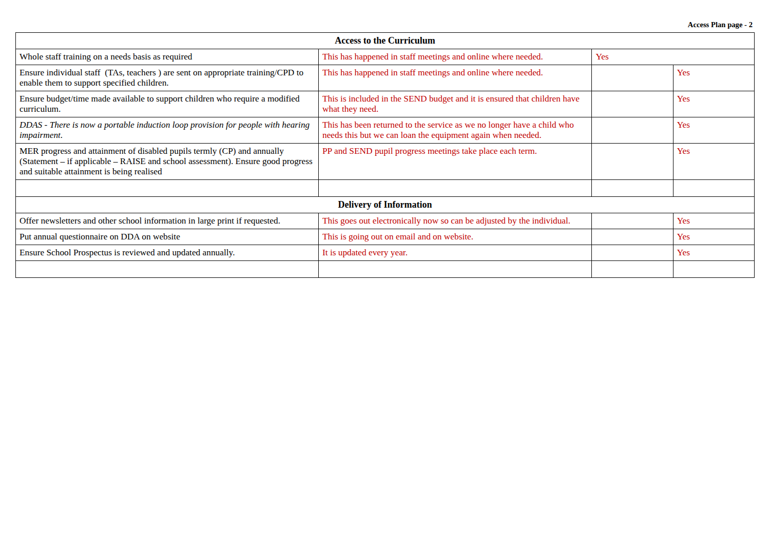Access Plan page - 2
| Access to the Curriculum |
| Whole staff training on a needs basis as required | This has happened in staff meetings and online where needed. | Yes |
| Ensure individual staff (TAs, teachers ) are sent on appropriate training/CPD to enable them to support specified children. | This has happened in staff meetings and online where needed. | | Yes |
| Ensure budget/time made available to support children who require a modified curriculum. | This is included in the SEND budget and it is ensured that children have what they need. | | Yes |
| DDAS - There is now a portable induction loop provision for people with hearing impairment. | This has been returned to the service as we no longer have a child who needs this but we can loan the equipment again when needed. | | Yes |
| MER progress and attainment of disabled pupils termly (CP) and annually (Statement – if applicable – RAISE and school assessment). Ensure good progress and suitable attainment is being realised | PP and SEND pupil progress meetings take place each term. | | Yes |
| Delivery of Information |
| Offer newsletters and other school information in large print if requested. | This goes out electronically now so can be adjusted by the individual. | | Yes |
| Put annual questionnaire on DDA on website | This is going out on email and on website. | | Yes |
| Ensure School Prospectus is reviewed and updated annually. | It is updated every year. | | Yes |